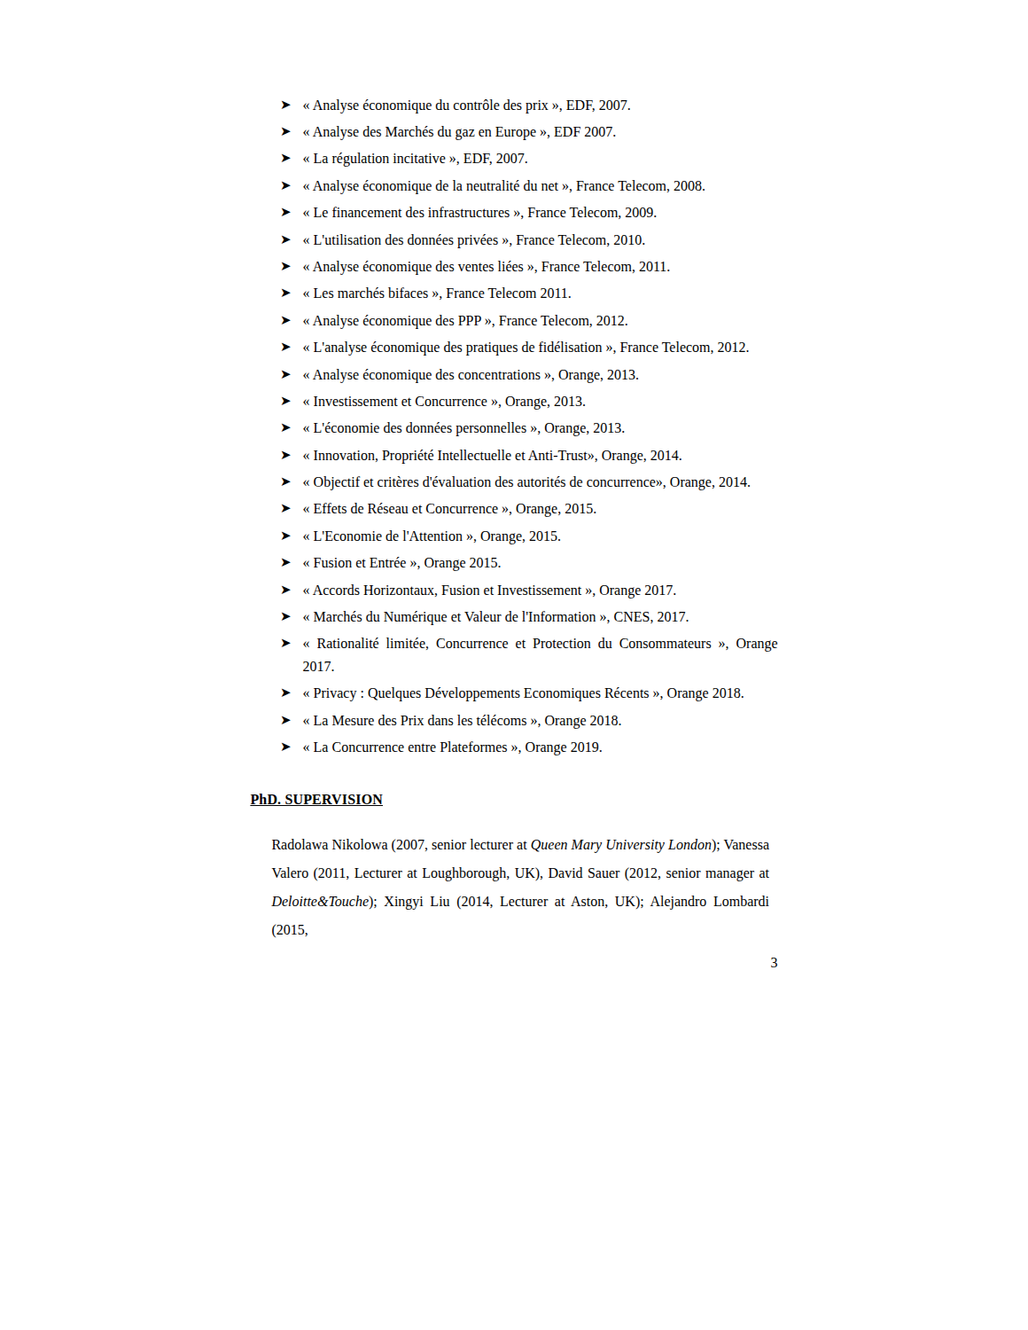« Analyse économique du contrôle des prix », EDF, 2007.
« Analyse des Marchés du gaz en Europe », EDF 2007.
« La régulation incitative », EDF, 2007.
« Analyse économique de la neutralité du net », France Telecom, 2008.
« Le financement des infrastructures », France Telecom, 2009.
« L'utilisation des données privées », France Telecom, 2010.
« Analyse économique des ventes liées », France Telecom, 2011.
« Les marchés bifaces », France Telecom 2011.
« Analyse économique des PPP », France Telecom, 2012.
« L'analyse économique des pratiques de fidélisation », France Telecom, 2012.
« Analyse économique des concentrations », Orange, 2013.
« Investissement et Concurrence », Orange, 2013.
« L'économie des données personnelles », Orange, 2013.
« Innovation, Propriété Intellectuelle et Anti-Trust», Orange, 2014.
« Objectif et critères d'évaluation des autorités de concurrence», Orange, 2014.
« Effets de Réseau et Concurrence », Orange, 2015.
« L'Economie de l'Attention », Orange, 2015.
« Fusion et Entrée », Orange 2015.
« Accords Horizontaux, Fusion et Investissement », Orange 2017.
« Marchés du Numérique et Valeur de l'Information », CNES, 2017.
« Rationalité limitée, Concurrence et Protection du Consommateurs », Orange 2017.
« Privacy : Quelques Développements Economiques Récents », Orange 2018.
« La Mesure des Prix dans les télécoms », Orange 2018.
« La Concurrence entre Plateformes », Orange 2019.
PhD. SUPERVISION
Radolawa Nikolowa (2007, senior lecturer at Queen Mary University London); Vanessa Valero (2011, Lecturer at Loughborough, UK), David Sauer (2012, senior manager at Deloitte&Touche); Xingyi Liu (2014, Lecturer at Aston, UK); Alejandro Lombardi (2015,
3